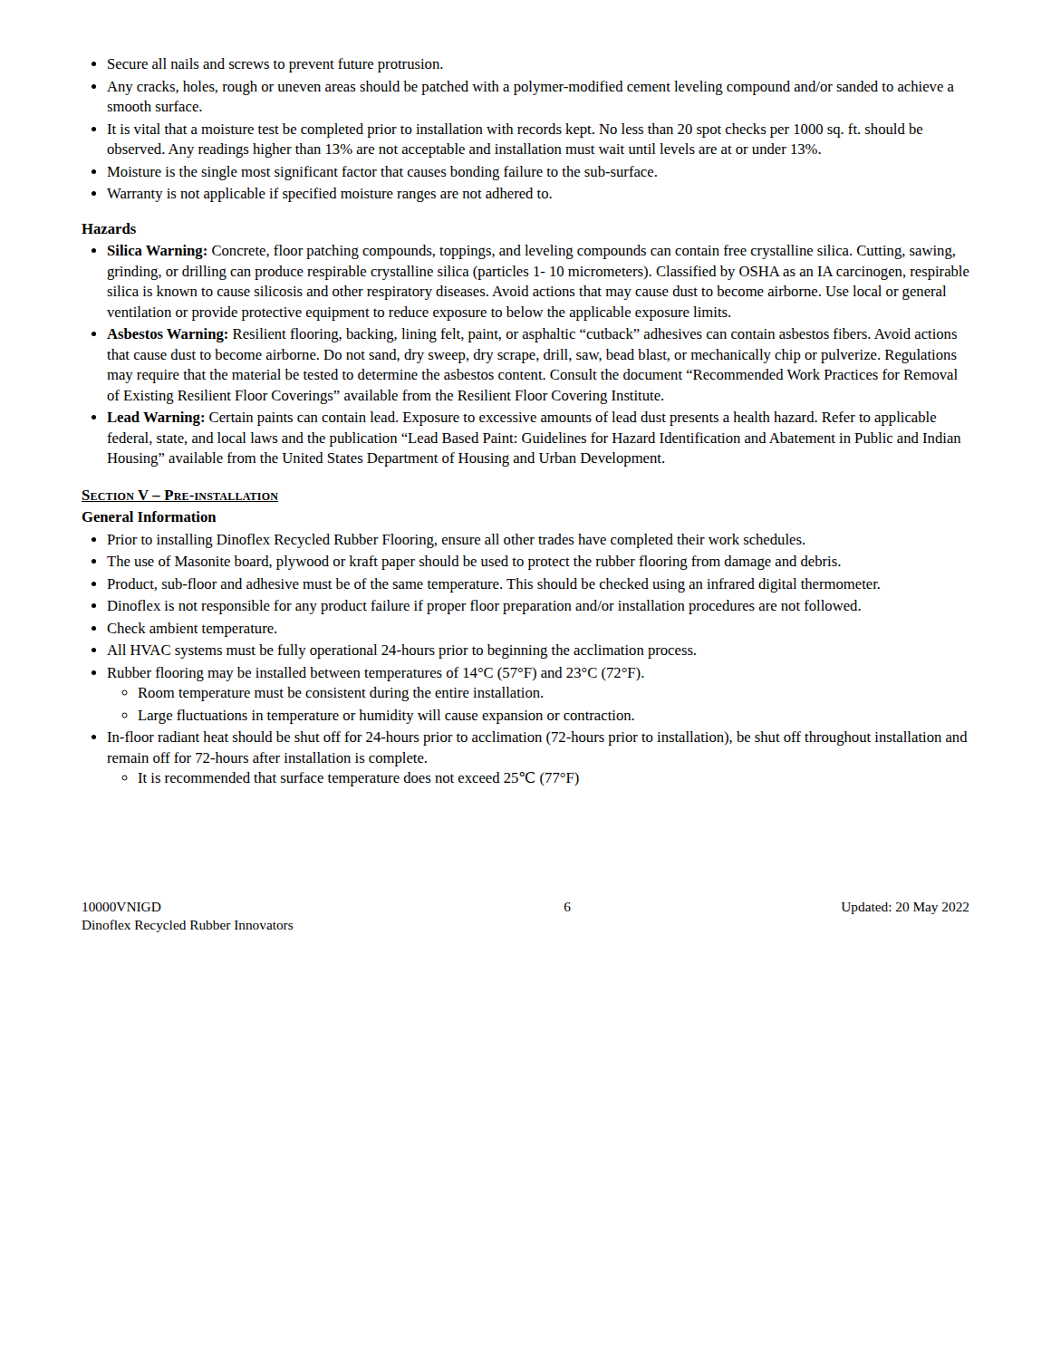Secure all nails and screws to prevent future protrusion.
Any cracks, holes, rough or uneven areas should be patched with a polymer-modified cement leveling compound and/or sanded to achieve a smooth surface.
It is vital that a moisture test be completed prior to installation with records kept. No less than 20 spot checks per 1000 sq. ft. should be observed. Any readings higher than 13% are not acceptable and installation must wait until levels are at or under 13%.
Moisture is the single most significant factor that causes bonding failure to the sub-surface.
Warranty is not applicable if specified moisture ranges are not adhered to.
Hazards
Silica Warning: Concrete, floor patching compounds, toppings, and leveling compounds can contain free crystalline silica. Cutting, sawing, grinding, or drilling can produce respirable crystalline silica (particles 1- 10 micrometers). Classified by OSHA as an IA carcinogen, respirable silica is known to cause silicosis and other respiratory diseases. Avoid actions that may cause dust to become airborne. Use local or general ventilation or provide protective equipment to reduce exposure to below the applicable exposure limits.
Asbestos Warning: Resilient flooring, backing, lining felt, paint, or asphaltic “cutback” adhesives can contain asbestos fibers. Avoid actions that cause dust to become airborne. Do not sand, dry sweep, dry scrape, drill, saw, bead blast, or mechanically chip or pulverize. Regulations may require that the material be tested to determine the asbestos content. Consult the document “Recommended Work Practices for Removal of Existing Resilient Floor Coverings” available from the Resilient Floor Covering Institute.
Lead Warning: Certain paints can contain lead. Exposure to excessive amounts of lead dust presents a health hazard. Refer to applicable federal, state, and local laws and the publication “Lead Based Paint: Guidelines for Hazard Identification and Abatement in Public and Indian Housing” available from the United States Department of Housing and Urban Development.
Section V – Pre-installation
General Information
Prior to installing Dinoflex Recycled Rubber Flooring, ensure all other trades have completed their work schedules.
The use of Masonite board, plywood or kraft paper should be used to protect the rubber flooring from damage and debris.
Product, sub-floor and adhesive must be of the same temperature. This should be checked using an infrared digital thermometer.
Dinoflex is not responsible for any product failure if proper floor preparation and/or installation procedures are not followed.
Check ambient temperature.
All HVAC systems must be fully operational 24-hours prior to beginning the acclimation process.
Rubber flooring may be installed between temperatures of 14°C (57°F) and 23°C (72°F).
Room temperature must be consistent during the entire installation.
Large fluctuations in temperature or humidity will cause expansion or contraction.
In-floor radiant heat should be shut off for 24-hours prior to acclimation (72-hours prior to installation), be shut off throughout installation and remain off for 72-hours after installation is complete.
It is recommended that surface temperature does not exceed 25℃ (77°F)
10000VNIGD
Dinoflex Recycled Rubber Innovators
6
Updated: 20 May 2022